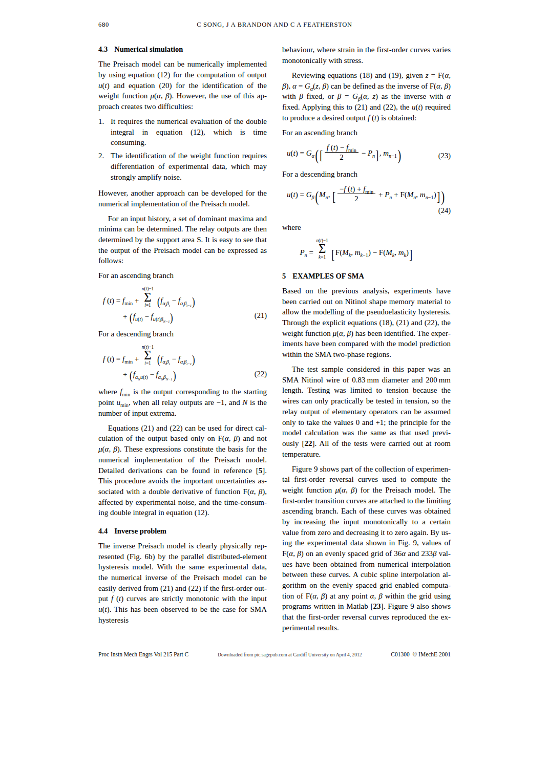680
C SONG, J A BRANDON AND C A FEATHERSTON
4.3 Numerical simulation
The Preisach model can be numerically implemented by using equation (12) for the computation of output u(t) and equation (20) for the identification of the weight function μ(α, β). However, the use of this approach creates two difficulties:
It requires the numerical evaluation of the double integral in equation (12), which is time consuming.
The identification of the weight function requires differentiation of experimental data, which may strongly amplify noise.
However, another approach can be developed for the numerical implementation of the Preisach model.
For an input history, a set of dominant maxima and minima can be determined. The relay outputs are then determined by the support area S. It is easy to see that the output of the Preisach model can be expressed as follows:
For an ascending branch
f (t) = fmin + n(t)−1 Σi=1 (fαiβi − fαiβi−1)
+ (fu(t) − fu(t)βN−1)
(21)
For a descending branch
f (t) = fmin + n(t)−1 Σi=1 (fαiβi − fαiβi−1)
+ (fαNu(t) − fαNβN−1)
(22)
where fmin is the output corresponding to the starting point umin, when all relay outputs are −1, and N is the number of input extrema.
Equations (21) and (22) can be used for direct calculation of the output based only on F(α, β) and not μ(α, β). These expressions constitute the basis for the numerical implementation of the Preisach model. Detailed derivations can be found in reference [5]. This procedure avoids the important uncertainties associated with a double derivative of function F(α, β), affected by experimental noise, and the time-consuming double integral in equation (12).
4.4 Inverse problem
The inverse Preisach model is clearly physically represented (Fig. 6b) by the parallel distributed-element hysteresis model. With the same experimental data, the numerical inverse of the Preisach model can be easily derived from (21) and (22) if the first-order output f (t) curves are strictly monotonic with the input u(t). This has been observed to be the case for SMA hysteresis
behaviour, where strain in the first-order curves varies monotonically with stress.
Reviewing equations (18) and (19), given z = F(α, β), α = Gα(z, β) can be defined as the inverse of F(α, β) with β fixed, or β = Gβ(α, z) as the inverse with α fixed. Applying this to (21) and (22), the u(t) required to produce a desired output f (t) is obtained:
For an ascending branch
u(t) = Gα([f (t) − fmin 2 − Pn], mn−1)
(23)
For a descending branch
u(t) = Gβ(Mn, [−f (t) + fmin 2 + Pn + F(Mn, mn−1)])
(24)
where
Pn = n(t)−1 Σk=1 [F(Mk, mk−1) − F(Mk, mk)]
5 EXAMPLES OF SMA
Based on the previous analysis, experiments have been carried out on Nitinol shape memory material to allow the modelling of the pseudoelasticity hysteresis. Through the explicit equations (18), (21) and (22), the weight function μ(α, β) has been identified. The experiments have been compared with the model prediction within the SMA two-phase regions.
The test sample considered in this paper was an SMA Nitinol wire of 0.83 mm diameter and 200 mm length. Testing was limited to tension because the wires can only practically be tested in tension, so the relay output of elementary operators can be assumed only to take the values 0 and +1; the principle for the model calculation was the same as that used previously [22]. All of the tests were carried out at room temperature.
Figure 9 shows part of the collection of experimental first-order reversal curves used to compute the weight function μ(α, β) for the Preisach model. The first-order transition curves are attached to the limiting ascending branch. Each of these curves was obtained by increasing the input monotonically to a certain value from zero and decreasing it to zero again. By using the experimental data shown in Fig. 9, values of F(α, β) on an evenly spaced grid of 36α and 233β values have been obtained from numerical interpolation between these curves. A cubic spline interpolation algorithm on the evenly spaced grid enabled computation of F(α, β) at any point α, β within the grid using programs written in Matlab [23]. Figure 9 also shows that the first-order reversal curves reproduced the experimental results.
Proc Instn Mech Engrs Vol 215 Part C
Downloaded from pic.sagepub.com at Cardiff University on April 4, 2012
C01300 © IMechE 2001